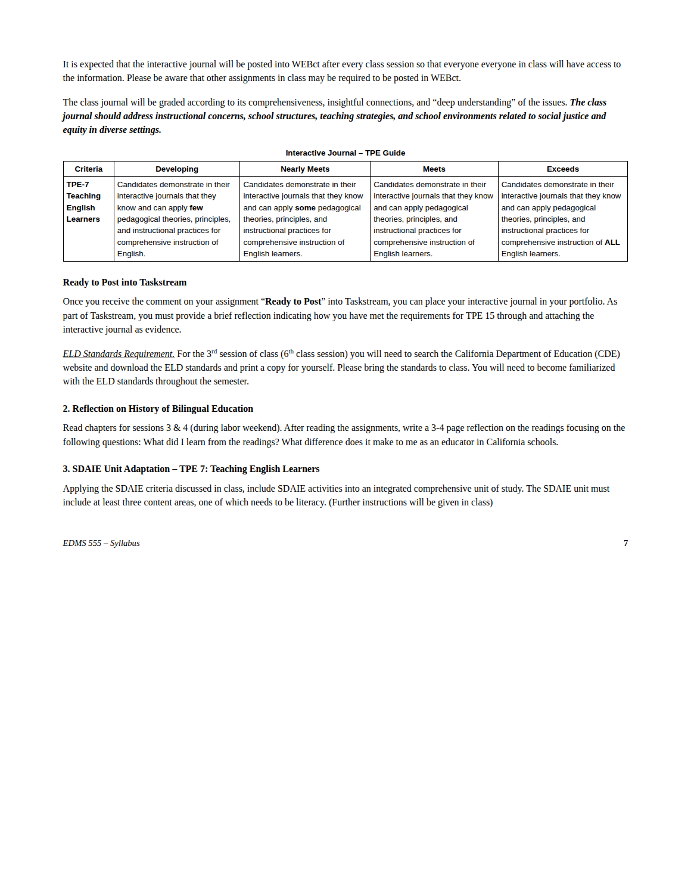It is expected that the interactive journal will be posted into WEBct after every class session so that everyone everyone in class will have access to the information. Please be aware that other assignments in class may be required to be posted in WEBct.
The class journal will be graded according to its comprehensiveness, insightful connections, and “deep understanding” of the issues. The class journal should address instructional concerns, school structures, teaching strategies, and school environments related to social justice and equity in diverse settings.
Interactive Journal – TPE Guide
| Criteria | Developing | Nearly Meets | Meets | Exceeds |
| --- | --- | --- | --- | --- |
| TPE-7 Teaching English Learners | Candidates demonstrate in their interactive journals that they know and can apply few pedagogical theories, principles, and instructional practices for comprehensive instruction of English. | Candidates demonstrate in their interactive journals that they know and can apply some pedagogical theories, principles, and instructional practices for comprehensive instruction of English learners. | Candidates demonstrate in their interactive journals that they know and can apply pedagogical theories, principles, and instructional practices for comprehensive instruction of English learners. | Candidates demonstrate in their interactive journals that they know and can apply pedagogical theories, principles, and instructional practices for comprehensive instruction of ALL English learners. |
Ready to Post into Taskstream
Once you receive the comment on your assignment “Ready to Post” into Taskstream, you can place your interactive journal in your portfolio. As part of Taskstream, you must provide a brief reflection indicating how you have met the requirements for TPE 15 through and attaching the interactive journal as evidence.
ELD Standards Requirement. For the 3rd session of class (6th class session) you will need to search the California Department of Education (CDE) website and download the ELD standards and print a copy for yourself. Please bring the standards to class. You will need to become familiarized with the ELD standards throughout the semester.
2. Reflection on History of Bilingual Education
Read chapters for sessions 3 & 4 (during labor weekend). After reading the assignments, write a 3-4 page reflection on the readings focusing on the following questions: What did I learn from the readings? What difference does it make to me as an educator in California schools.
3. SDAIE Unit Adaptation – TPE 7: Teaching English Learners
Applying the SDAIE criteria discussed in class, include SDAIE activities into an integrated comprehensive unit of study. The SDAIE unit must include at least three content areas, one of which needs to be literacy. (Further instructions will be given in class)
EDMS 555 – Syllabus 7